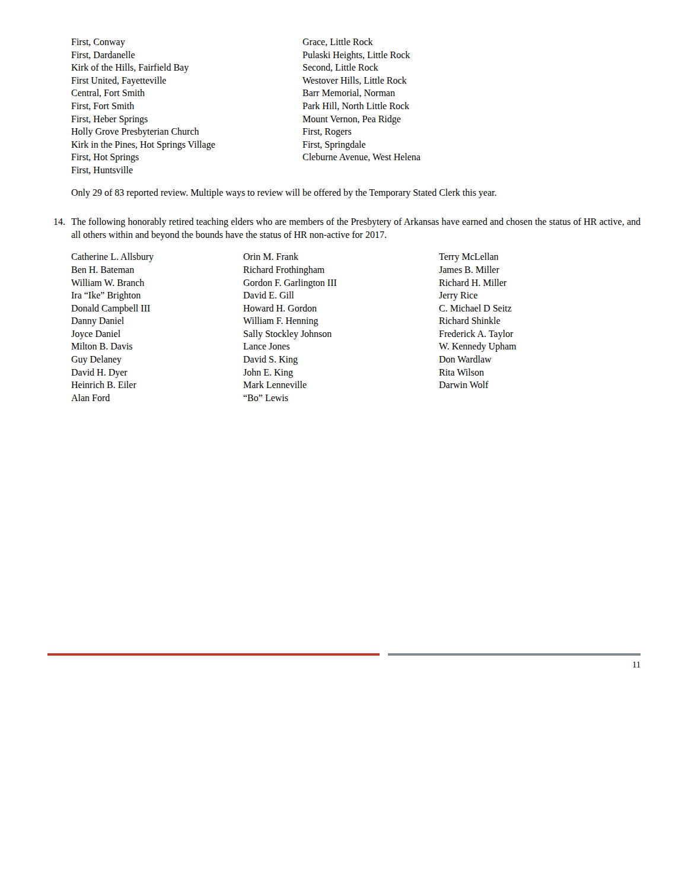First, Conway
First, Dardanelle
Kirk of the Hills, Fairfield Bay
First United, Fayetteville
Central, Fort Smith
First, Fort Smith
First, Heber Springs
Holly Grove Presbyterian Church
Kirk in the Pines, Hot Springs Village
First, Hot Springs
First, Huntsville
Grace, Little Rock
Pulaski Heights, Little Rock
Second, Little Rock
Westover Hills, Little Rock
Barr Memorial, Norman
Park Hill, North Little Rock
Mount Vernon, Pea Ridge
First, Rogers
First, Springdale
Cleburne Avenue, West Helena
Only 29 of 83 reported review. Multiple ways to review will be offered by the Temporary Stated Clerk this year.
14.
The following honorably retired teaching elders who are members of the Presbytery of Arkansas have earned and chosen the status of HR active, and all others within and beyond the bounds have the status of HR non-active for 2017.
Catherine L. Allsbury
Ben H. Bateman
William W. Branch
Ira “Ike” Brighton
Donald Campbell III
Danny Daniel
Joyce Daniel
Milton B. Davis
Guy Delaney
David H. Dyer
Heinrich B. Eiler
Alan Ford
Orin M. Frank
Richard Frothingham
Gordon F. Garlington III
David E. Gill
Howard H. Gordon
William F. Henning
Sally Stockley Johnson
Lance Jones
David S. King
John E. King
Mark Lenneville
“Bo” Lewis
Terry McLellan
James B. Miller
Richard H. Miller
Jerry Rice
C. Michael D Seitz
Richard Shinkle
Frederick A. Taylor
W. Kennedy Upham
Don Wardlaw
Rita Wilson
Darwin Wolf
11